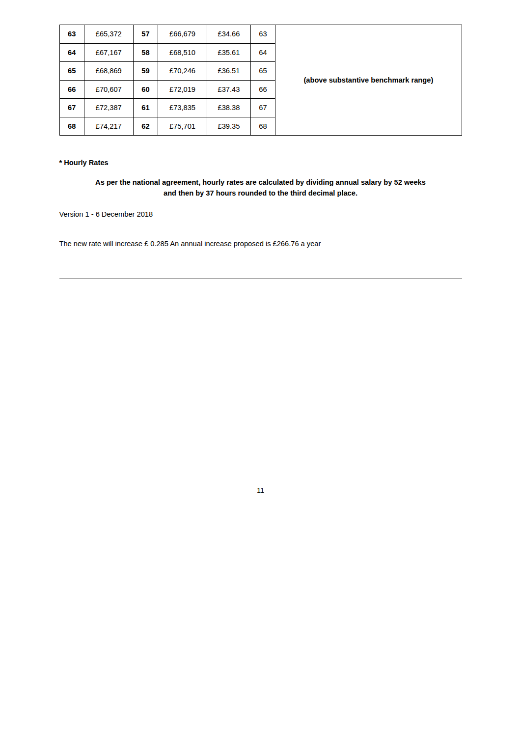| 63 | £65,372 | 57 | £66,679 | £34.66 | 63 | (above substantive benchmark range) |
| 64 | £67,167 | 58 | £68,510 | £35.61 | 64 |
| 65 | £68,869 | 59 | £70,246 | £36.51 | 65 |
| 66 | £70,607 | 60 | £72,019 | £37.43 | 66 |
| 67 | £72,387 | 61 | £73,835 | £38.38 | 67 |
| 68 | £74,217 | 62 | £75,701 | £39.35 | 68 |
* Hourly Rates
As per the national agreement, hourly rates are calculated by dividing annual salary by 52 weeks and then by 37 hours rounded to the third decimal place.
Version 1 - 6 December 2018
The new rate will increase £ 0.285 An annual increase proposed is £266.76 a year
11